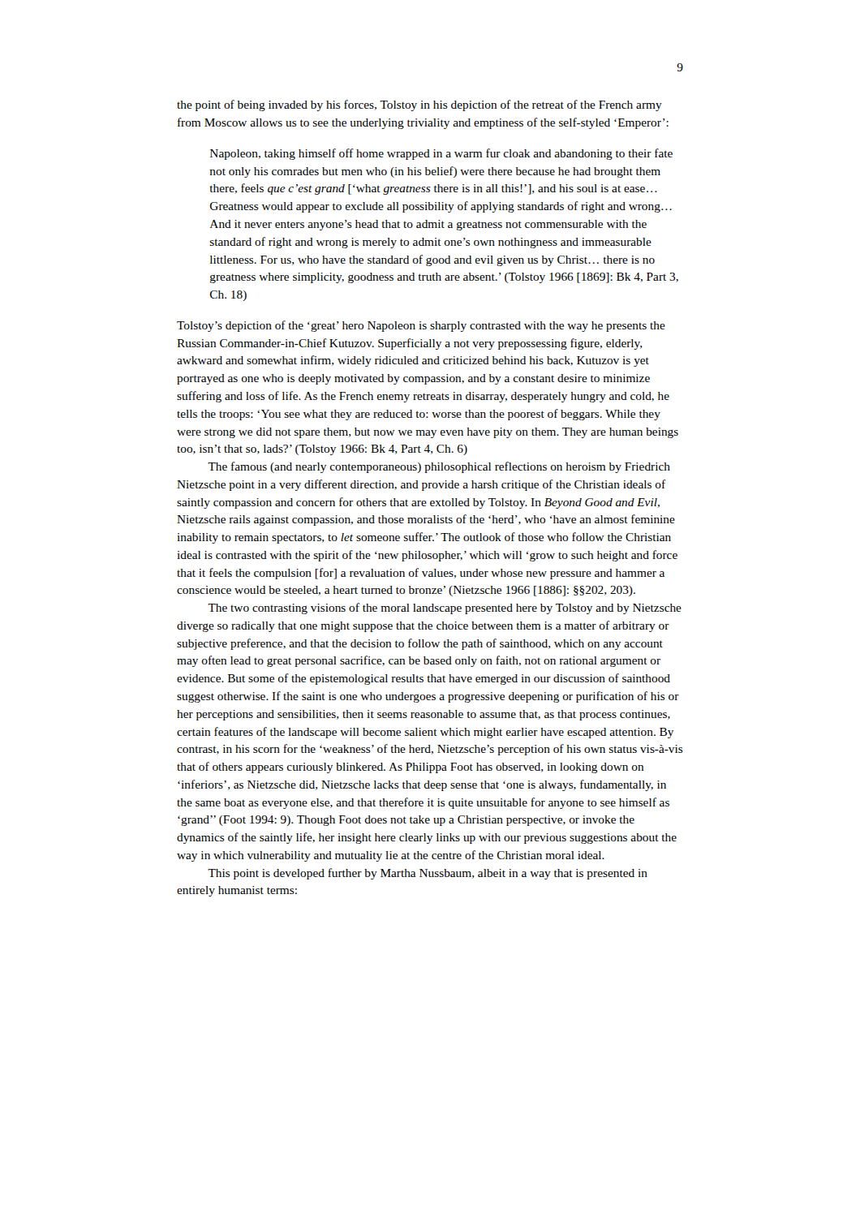9
the point of being invaded by his forces, Tolstoy in his depiction of the retreat of the French army from Moscow allows us to see the underlying triviality and emptiness of the self-styled ‘Emperor’:
Napoleon, taking himself off home wrapped in a warm fur cloak and abandoning to their fate not only his comrades but men who (in his belief) were there because he had brought them there, feels que c’est grand [‘what greatness there is in all this!’], and his soul is at ease… Greatness would appear to exclude all possibility of applying standards of right and wrong… And it never enters anyone’s head that to admit a greatness not commensurable with the standard of right and wrong is merely to admit one’s own nothingness and immeasurable littleness. For us, who have the standard of good and evil given us by Christ… there is no greatness where simplicity, goodness and truth are absent.’ (Tolstoy 1966 [1869]: Bk 4, Part 3, Ch. 18)
Tolstoy’s depiction of the ‘great’ hero Napoleon is sharply contrasted with the way he presents the Russian Commander-in-Chief Kutuzov. Superficially a not very prepossessing figure, elderly, awkward and somewhat infirm, widely ridiculed and criticized behind his back, Kutuzov is yet portrayed as one who is deeply motivated by compassion, and by a constant desire to minimize suffering and loss of life. As the French enemy retreats in disarray, desperately hungry and cold, he tells the troops: ‘You see what they are reduced to: worse than the poorest of beggars. While they were strong we did not spare them, but now we may even have pity on them. They are human beings too, isn’t that so, lads?’ (Tolstoy 1966: Bk 4, Part 4, Ch. 6)
The famous (and nearly contemporaneous) philosophical reflections on heroism by Friedrich Nietzsche point in a very different direction, and provide a harsh critique of the Christian ideals of saintly compassion and concern for others that are extolled by Tolstoy. In Beyond Good and Evil, Nietzsche rails against compassion, and those moralists of the ‘herd’, who ‘have an almost feminine inability to remain spectators, to let someone suffer.’ The outlook of those who follow the Christian ideal is contrasted with the spirit of the ‘new philosopher,’ which will ‘grow to such height and force that it feels the compulsion [for] a revaluation of values, under whose new pressure and hammer a conscience would be steeled, a heart turned to bronze’ (Nietzsche 1966 [1886]: §§202, 203).
The two contrasting visions of the moral landscape presented here by Tolstoy and by Nietzsche diverge so radically that one might suppose that the choice between them is a matter of arbitrary or subjective preference, and that the decision to follow the path of sainthood, which on any account may often lead to great personal sacrifice, can be based only on faith, not on rational argument or evidence. But some of the epistemological results that have emerged in our discussion of sainthood suggest otherwise. If the saint is one who undergoes a progressive deepening or purification of his or her perceptions and sensibilities, then it seems reasonable to assume that, as that process continues, certain features of the landscape will become salient which might earlier have escaped attention. By contrast, in his scorn for the ‘weakness’ of the herd, Nietzsche’s perception of his own status vis-à-vis that of others appears curiously blinkered. As Philippa Foot has observed, in looking down on ‘inferiors’, as Nietzsche did, Nietzsche lacks that deep sense that ‘one is always, fundamentally, in the same boat as everyone else, and that therefore it is quite unsuitable for anyone to see himself as ‘grand’’ (Foot 1994: 9). Though Foot does not take up a Christian perspective, or invoke the dynamics of the saintly life, her insight here clearly links up with our previous suggestions about the way in which vulnerability and mutuality lie at the centre of the Christian moral ideal.
This point is developed further by Martha Nussbaum, albeit in a way that is presented in entirely humanist terms: